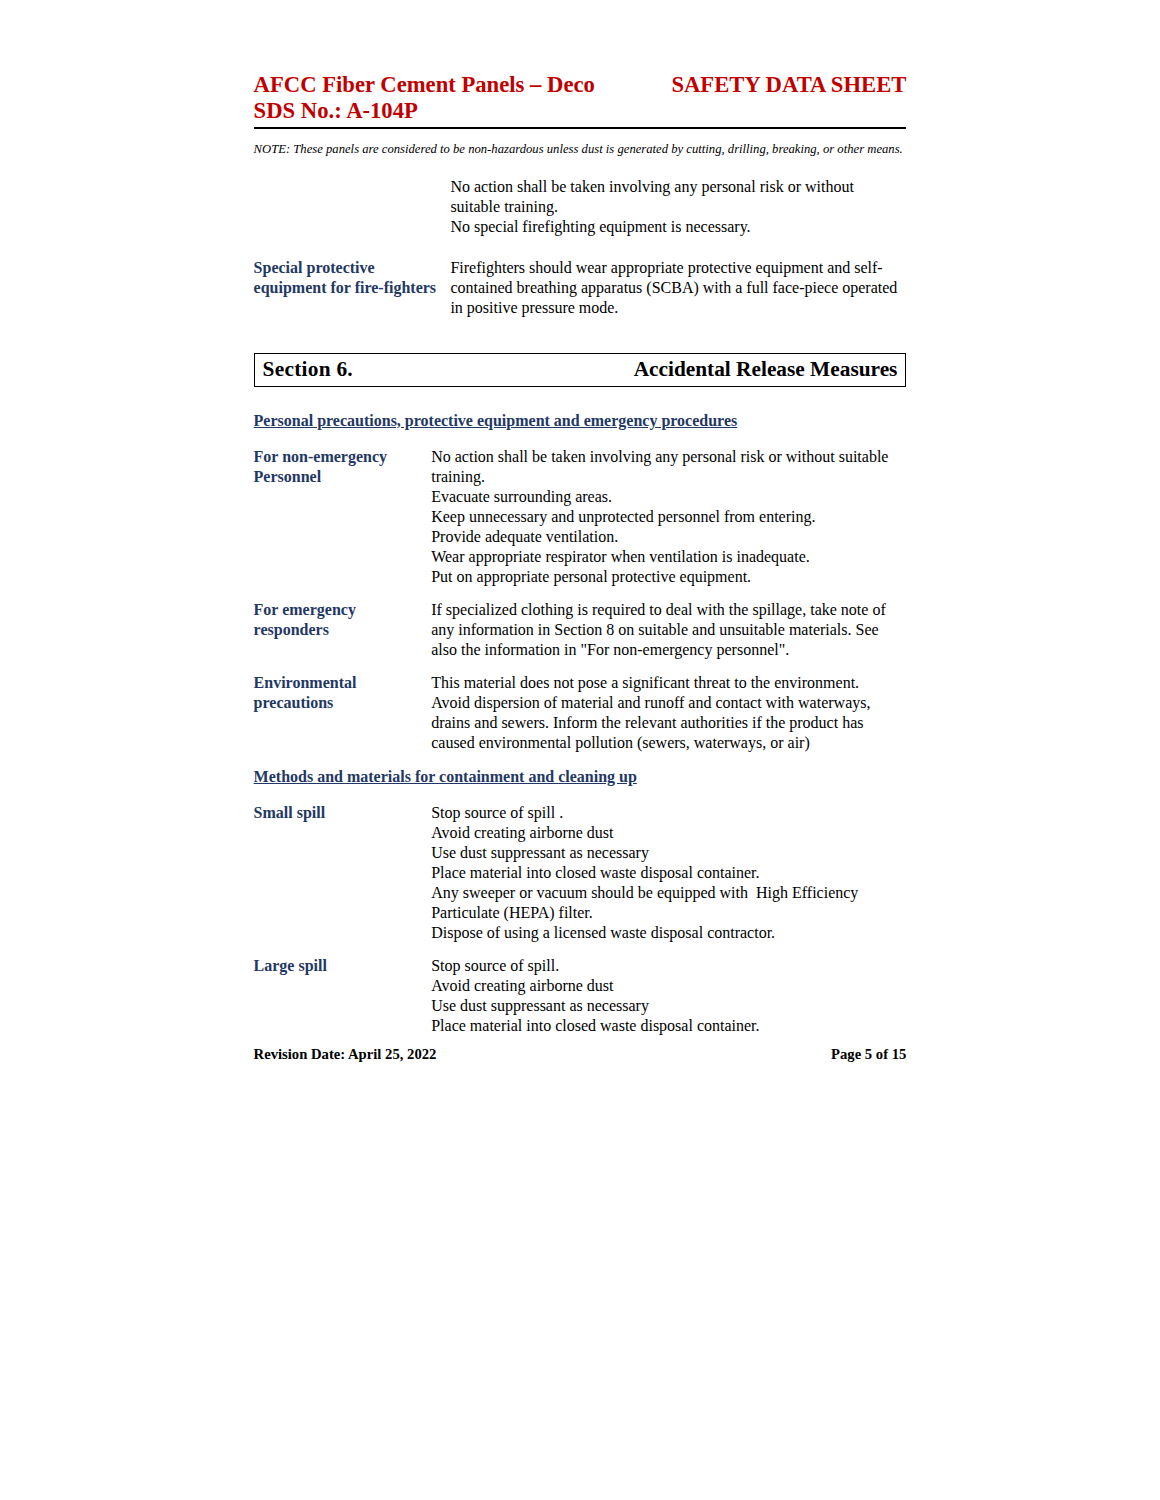AFCC Fiber Cement Panels – Deco
SDS No.: A-104P
SAFETY DATA SHEET
NOTE: These panels are considered to be non-hazardous unless dust is generated by cutting, drilling, breaking, or other means.
No action shall be taken involving any personal risk or without suitable training.
No special firefighting equipment is necessary.
Special protective
equipment for fire-fighters
Firefighters should wear appropriate protective equipment and self-contained breathing apparatus (SCBA) with a full face-piece operated in positive pressure mode.
Section 6. Accidental Release Measures
Personal precautions, protective equipment and emergency procedures
For non-emergency
Personnel
No action shall be taken involving any personal risk or without suitable training.
Evacuate surrounding areas.
Keep unnecessary and unprotected personnel from entering.
Provide adequate ventilation.
Wear appropriate respirator when ventilation is inadequate.
Put on appropriate personal protective equipment.
For emergency
responders
If specialized clothing is required to deal with the spillage, take note of any information in Section 8 on suitable and unsuitable materials. See also the information in "For non-emergency personnel".
Environmental
precautions
This material does not pose a significant threat to the environment.
Avoid dispersion of material and runoff and contact with waterways, drains and sewers. Inform the relevant authorities if the product has caused environmental pollution (sewers, waterways, or air)
Methods and materials for containment and cleaning up
Small spill
Stop source of spill .
Avoid creating airborne dust
Use dust suppressant as necessary
Place material into closed waste disposal container.
Any sweeper or vacuum should be equipped with High Efficiency Particulate (HEPA) filter.
Dispose of using a licensed waste disposal contractor.
Large spill
Stop source of spill.
Avoid creating airborne dust
Use dust suppressant as necessary
Place material into closed waste disposal container.
Revision Date: April 25, 2022 Page 5 of 15